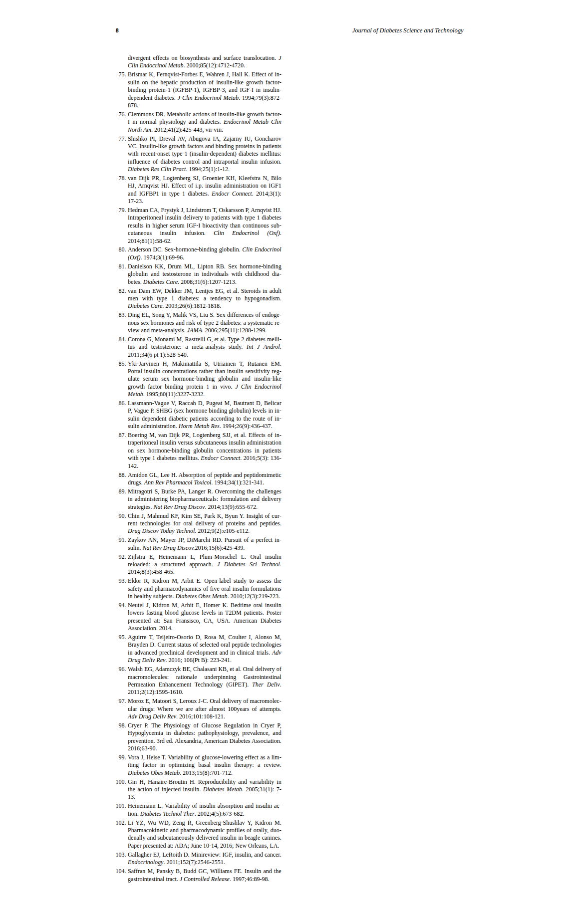8
Journal of Diabetes Science and Technology
divergent effects on biosynthesis and surface translocation. J Clin Endocrinol Metab. 2000;85(12):4712-4720.
75. Brismar K, Fernqvist-Forbes E, Wahren J, Hall K. Effect of insulin on the hepatic production of insulin-like growth factor-binding protein-1 (IGFBP-1), IGFBP-3, and IGF-I in insulin-dependent diabetes. J Clin Endocrinol Metab. 1994;79(3):872-878.
76. Clemmons DR. Metabolic actions of insulin-like growth factor-I in normal physiology and diabetes. Endocrinol Metab Clin North Am. 2012;41(2):425-443, vii-viii.
77. Shishko PI, Dreval AV, Abugova IA, Zajarny IU, Goncharov VC. Insulin-like growth factors and binding proteins in patients with recent-onset type 1 (insulin-dependent) diabetes mellitus: influence of diabetes control and intraportal insulin infusion. Diabetes Res Clin Pract. 1994;25(1):1-12.
78. van Dijk PR, Logtenberg SJ, Groenier KH, Kleefstra N, Bilo HJ, Arnqvist HJ. Effect of i.p. insulin administration on IGF1 and IGFBP1 in type 1 diabetes. Endocr Connect. 2014;3(1): 17-23.
79. Hedman CA, Frystyk J, Lindstrom T, Oskarsson P, Arnqvist HJ. Intraperitoneal insulin delivery to patients with type 1 diabetes results in higher serum IGF-I bioactivity than continuous subcutaneous insulin infusion. Clin Endocrinol (Oxf). 2014;81(1):58-62.
80. Anderson DC. Sex-hormone-binding globulin. Clin Endocrinol (Oxf). 1974;3(1):69-96.
81. Danielson KK, Drum ML, Lipton RB. Sex hormone-binding globulin and testosterone in individuals with childhood diabetes. Diabetes Care. 2008;31(6):1207-1213.
82. van Dam EW, Dekker JM, Lentjes EG, et al. Steroids in adult men with type 1 diabetes: a tendency to hypogonadism. Diabetes Care. 2003;26(6):1812-1818.
83. Ding EL, Song Y, Malik VS, Liu S. Sex differences of endogenous sex hormones and risk of type 2 diabetes: a systematic review and meta-analysis. JAMA. 2006;295(11):1288-1299.
84. Corona G, Monami M, Rastrelli G, et al. Type 2 diabetes mellitus and testosterone: a meta-analysis study. Int J Androl. 2011;34(6 pt 1):528-540.
85. Yki-Jarvinen H, Makimattila S, Utriainen T, Rutanen EM. Portal insulin concentrations rather than insulin sensitivity regulate serum sex hormone-binding globulin and insulin-like growth factor binding protein 1 in vivo. J Clin Endocrinol Metab. 1995;80(11):3227-3232.
86. Lassmann-Vague V, Raccah D, Pugeat M, Bautrant D, Belicar P, Vague P. SHBG (sex hormone binding globulin) levels in insulin dependent diabetic patients according to the route of insulin administration. Horm Metab Res. 1994;26(9):436-437.
87. Boering M, van Dijk PR, Logtenberg SJJ, et al. Effects of intraperitoneal insulin versus subcutaneous insulin administration on sex hormone-binding globulin concentrations in patients with type 1 diabetes mellitus. Endocr Connect. 2016;5(3): 136-142.
88. Amidon GL, Lee H. Absorption of peptide and peptidomimetic drugs. Ann Rev Pharmacol Toxicol. 1994;34(1):321-341.
89. Mitragotri S, Burke PA, Langer R. Overcoming the challenges in administering biopharmaceuticals: formulation and delivery strategies. Nat Rev Drug Discov. 2014;13(9):655-672.
90. Chin J, Mahmud KF, Kim SE, Park K, Byun Y. Insight of current technologies for oral delivery of proteins and peptides. Drug Discov Today Technol. 2012;9(2):e105-e112.
91. Zaykov AN, Mayer JP, DiMarchi RD. Pursuit of a perfect insulin. Nat Rev Drug Discov. 2016;15(6):425-439.
92. Zijlstra E, Heinemann L, Plum-Morschel L. Oral insulin reloaded: a structured approach. J Diabetes Sci Technol. 2014;8(3):458-465.
93. Eldor R, Kidron M, Arbit E. Open-label study to assess the safety and pharmacodynamics of five oral insulin formulations in healthy subjects. Diabetes Obes Metab. 2010;12(3):219-223.
94. Neutel J, Kidron M, Arbit E, Homer K. Bedtime oral insulin lowers fasting blood glucose levels in T2DM patients. Poster presented at: San Fransisco, CA, USA. American Diabetes Association. 2014.
95. Aguirre T, Teijeiro-Osorio D, Rosa M, Coulter I, Alonso M, Brayden D. Current status of selected oral peptide technologies in advanced preclinical development and in clinical trials. Adv Drug Deliv Rev. 2016; 106(Pt B): 223-241.
96. Walsh EG, Adamczyk BE, Chalasani KB, et al. Oral delivery of macromolecules: rationale underpinning Gastrointestinal Permeation Enhancement Technology (GIPET). Ther Deliv. 2011;2(12):1595-1610.
97. Moroz E, Matoori S, Leroux J-C. Oral delivery of macromolecular drugs: Where we are after almost 100years of attempts. Adv Drug Deliv Rev. 2016;101:108-121.
98. Cryer P. The Physiology of Glucose Regulation in Cryer P, Hypoglycemia in diabetes: pathophysiology, prevalence, and prevention. 3rd ed. Alexandria, American Diabetes Association. 2016;63-90.
99. Vora J, Heise T. Variability of glucose-lowering effect as a limiting factor in optimizing basal insulin therapy: a review. Diabetes Obes Metab. 2013;15(8):701-712.
100. Gin H, Hanaire-Broutin H. Reproducibility and variability in the action of injected insulin. Diabetes Metab. 2005;31(1): 7-13.
101. Heinemann L. Variability of insulin absorption and insulin action. Diabetes Technol Ther. 2002;4(5):673-682.
102. Li YZ, Wu WD, Zeng R, Greenberg-Shushlav Y, Kidron M. Pharmacokinetic and pharmacodynamic profiles of orally, duodenally and subcutaneously delivered insulin in beagle canines. Paper presented at: ADA; June 10-14, 2016; New Orleans, LA.
103. Gallagher EJ, LeRoith D. Minireview: IGF, insulin, and cancer. Endocrinology. 2011;152(7):2546-2551.
104. Saffran M, Pansky B, Budd GC, Williams FE. Insulin and the gastrointestinal tract. J Controlled Release. 1997;46:89-98.